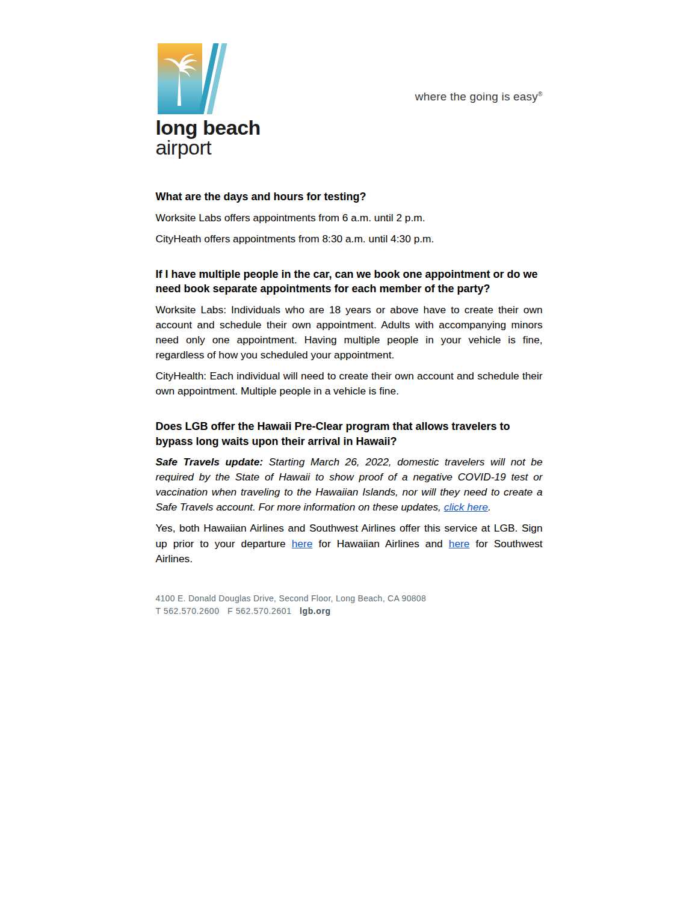long beach
airport
where the going is easy®
What are the days and hours for testing?
Worksite Labs offers appointments from 6 a.m. until 2 p.m.
CityHeath offers appointments from 8:30 a.m. until 4:30 p.m.
If I have multiple people in the car, can we book one appointment or do we need book separate appointments for each member of the party?
Worksite Labs: Individuals who are 18 years or above have to create their own account and schedule their own appointment. Adults with accompanying minors need only one appointment. Having multiple people in your vehicle is fine, regardless of how you scheduled your appointment.
CityHealth: Each individual will need to create their own account and schedule their own appointment. Multiple people in a vehicle is fine.
Does LGB offer the Hawaii Pre-Clear program that allows travelers to bypass long waits upon their arrival in Hawaii?
Safe Travels update: Starting March 26, 2022, domestic travelers will not be required by the State of Hawaii to show proof of a negative COVID-19 test or vaccination when traveling to the Hawaiian Islands, nor will they need to create a Safe Travels account. For more information on these updates, click here.
Yes, both Hawaiian Airlines and Southwest Airlines offer this service at LGB. Sign up prior to your departure here for Hawaiian Airlines and here for Southwest Airlines.
4100 E. Donald Douglas Drive, Second Floor, Long Beach, CA 90808
T 562.570.2600 F 562.570.2601 lgb.org